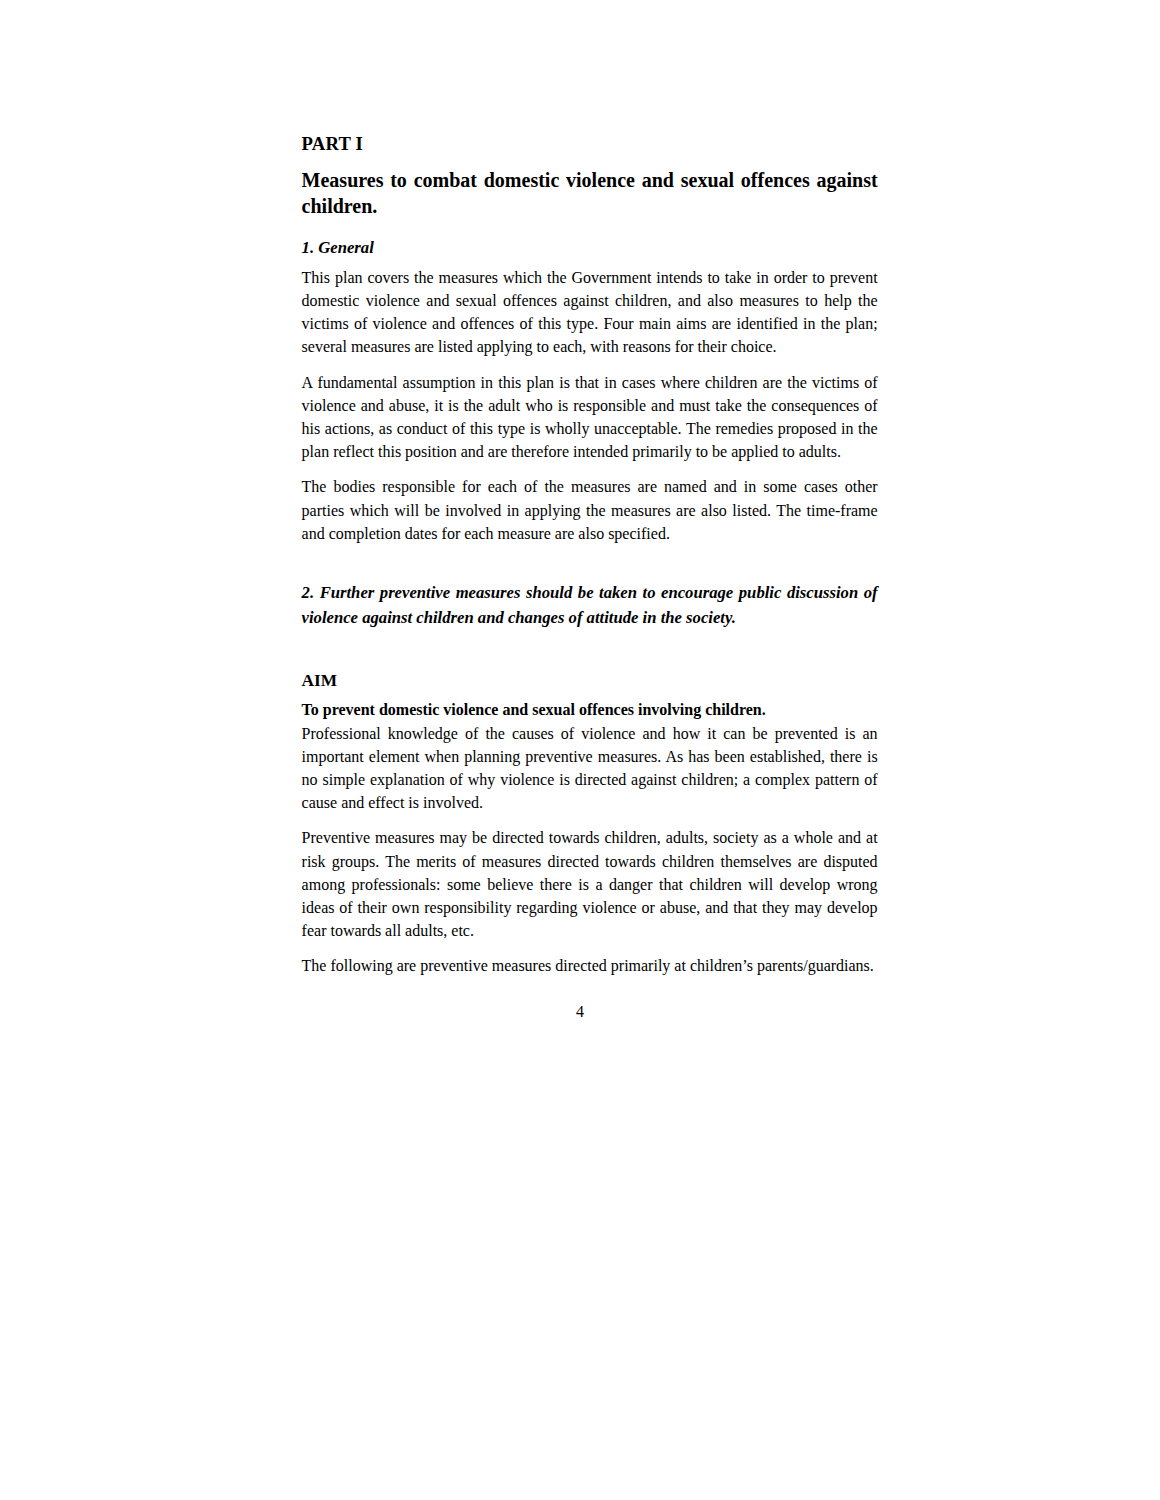PART I
Measures to combat domestic violence and sexual offences against children.
1. General
This plan covers the measures which the Government intends to take in order to prevent domestic violence and sexual offences against children, and also measures to help the victims of violence and offences of this type. Four main aims are identified in the plan; several measures are listed applying to each, with reasons for their choice.
A fundamental assumption in this plan is that in cases where children are the victims of violence and abuse, it is the adult who is responsible and must take the consequences of his actions, as conduct of this type is wholly unacceptable. The remedies proposed in the plan reflect this position and are therefore intended primarily to be applied to adults.
The bodies responsible for each of the measures are named and in some cases other parties which will be involved in applying the measures are also listed. The time-frame and completion dates for each measure are also specified.
2. Further preventive measures should be taken to encourage public discussion of violence against children and changes of attitude in the society.
AIM
To prevent domestic violence and sexual offences involving children.
Professional knowledge of the causes of violence and how it can be prevented is an important element when planning preventive measures. As has been established, there is no simple explanation of why violence is directed against children; a complex pattern of cause and effect is involved.
Preventive measures may be directed towards children, adults, society as a whole and at risk groups. The merits of measures directed towards children themselves are disputed among professionals: some believe there is a danger that children will develop wrong ideas of their own responsibility regarding violence or abuse, and that they may develop fear towards all adults, etc.
The following are preventive measures directed primarily at children’s parents/guardians.
4